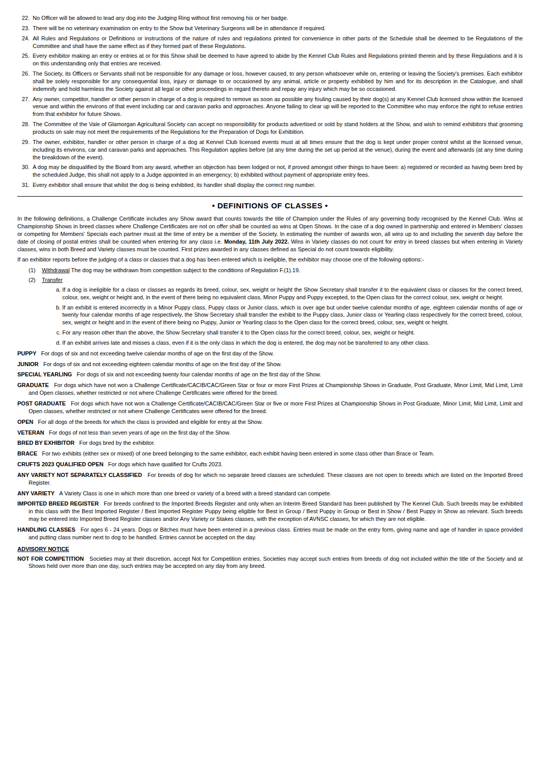22. No Officer will be allowed to lead any dog into the Judging Ring without first removing his or her badge.
23. There will be no veterinary examination on entry to the Show but Veterinary Surgeons will be in attendance if required.
24. All Rules and Regulations or Definitions or instructions of the nature of rules and regulations printed for convenience in other parts of the Schedule shall be deemed to be Regulations of the Committee and shall have the same effect as if they formed part of these Regulations.
25. Every exhibitor making an entry or entries at or for this Show shall be deemed to have agreed to abide by the Kennel Club Rules and Regulations printed therein and by these Regulations and it is on this understanding only that entries are received.
26. The Society, its Officers or Servants shall not be responsible for any damage or loss, however caused, to any person whatsoever while on, entering or leaving the Society's premises. Each exhibitor shall be solely responsible for any consequential loss, injury or damage to or occasioned by any animal, article or property exhibited by him and for its description in the Catalogue, and shall indemnify and hold harmless the Society against all legal or other proceedings in regard thereto and repay any injury which may be so occasioned.
27. Any owner, competitor, handler or other person in charge of a dog is required to remove as soon as possible any fouling caused by their dog(s) at any Kennel Club licensed show within the licensed venue and within the environs of that event including car and caravan parks and approaches. Anyone failing to clear up will be reported to the Committee who may enforce the right to refuse entries from that exhibitor for future Shows.
28. The Committee of the Vale of Glamorgan Agricultural Society can accept no responsibility for products advertised or sold by stand holders at the Show, and wish to remind exhibitors that grooming products on sale may not meet the requirements of the Regulations for the Preparation of Dogs for Exhibition.
29. The owner, exhibitor, handler or other person in charge of a dog at Kennel Club licensed events must at all times ensure that the dog is kept under proper control whilst at the licensed venue, including its environs, car and caravan parks and approaches. This Regulation applies before (at any time during the set up period at the venue), during the event and afterwards (at any time during the breakdown of the event).
30. A dog may be disqualified by the Board from any award, whether an objection has been lodged or not, if proved amongst other things to have been: a) registered or recorded as having been bred by the scheduled Judge, this shall not apply to a Judge appointed in an emergency; b) exhibited without payment of appropriate entry fees.
31. Every exhibitor shall ensure that whilst the dog is being exhibited, its handler shall display the correct ring number.
• DEFINITIONS OF CLASSES •
In the following definitions, a Challenge Certificate includes any Show award that counts towards the title of Champion under the Rules of any governing body recognised by the Kennel Club. Wins at Championship Shows in breed classes where Challenge Certificates are not on offer shall be counted as wins at Open Shows. In the case of a dog owned in partnership and entered in Members' classes or competing for Members' Specials each partner must at the time of entry be a member of the Society. In estimating the number of awards won, all wins up to and including the seventh day before the date of closing of postal entries shall be counted when entering for any class i.e. Monday, 11th July 2022. Wins in Variety classes do not count for entry in breed classes but when entering in Variety classes, wins in both Breed and Variety classes must be counted. First prizes awarded in any classes defined as Special do not count towards eligibility.
If an exhibitor reports before the judging of a class or classes that a dog has been entered which is ineligible, the exhibitor may choose one of the following options:-
(1) Withdrawal The dog may be withdrawn from competition subject to the conditions of Regulation F.(1).19.
(2) Transfer
If a dog is ineligible for a class or classes as regards its breed, colour, sex, weight or height the Show Secretary shall transfer it to the equivalent class or classes for the correct breed, colour, sex, weight or height and, in the event of there being no equivalent class, Minor Puppy and Puppy excepted, to the Open class for the correct colour, sex, weight or height.
If an exhibit is entered incorrectly in a Minor Puppy class, Puppy class or Junior class, which is over age but under twelve calendar months of age, eighteen calendar months of age or twenty four calendar months of age respectively, the Show Secretary shall transfer the exhibit to the Puppy class, Junior class or Yearling class respectively for the correct breed, colour, sex, weight or height and in the event of there being no Puppy, Junior or Yearling class to the Open class for the correct breed, colour, sex, weight or height.
For any reason other than the above, the Show Secretary shall transfer it to the Open class for the correct breed, colour, sex, weight or height.
If an exhibit arrives late and misses a class, even if it is the only class in which the dog is entered, the dog may not be transferred to any other class.
PUPPY For dogs of six and not exceeding twelve calendar months of age on the first day of the Show.
JUNIOR For dogs of six and not exceeding eighteen calendar months of age on the first day of the Show.
SPECIAL YEARLING For dogs of six and not exceeding twenty four calendar months of age on the first day of the Show.
GRADUATE For dogs which have not won a Challenge Certificate/CACIB/CAC/Green Star or four or more First Prizes at Championship Shows in Graduate, Post Graduate, Minor Limit, Mid Limit, Limit and Open classes, whether restricted or not where Challenge Certificates were offered for the breed.
POST GRADUATE For dogs which have not won a Challenge Certificate/CACIB/CAC/Green Star or five or more First Prizes at Championship Shows in Post Graduate, Minor Limit, Mid Limit, Limit and Open classes, whether restricted or not where Challenge Certificates were offered for the breed.
OPEN For all dogs of the breeds for which the class is provided and eligible for entry at the Show.
VETERAN For dogs of not less than seven years of age on the first day of the Show.
BRED BY EXHIBITOR For dogs bred by the exhibitor.
BRACE For two exhibits (either sex or mixed) of one breed belonging to the same exhibitor, each exhibit having been entered in some class other than Brace or Team.
CRUFTS 2023 QUALIFIED OPEN For dogs which have qualified for Crufts 2023.
ANY VARIETY NOT SEPARATELY CLASSIFIED For breeds of dog for which no separate breed classes are scheduled. These classes are not open to breeds which are listed on the Imported Breed Register.
ANY VARIETY A Variety Class is one in which more than one breed or variety of a breed with a breed standard can compete.
IMPORTED BREED REGISTER For breeds confined to the Imported Breeds Register and only when an Interim Breed Standard has been published by The Kennel Club. Such breeds may be exhibited in this class with the Best Imported Register / Best Imported Register Puppy being eligible for Best in Group / Best Puppy in Group or Best in Show / Best Puppy in Show as relevant. Such breeds may be entered into Imported Breed Register classes and/or Any Variety or Stakes classes, with the exception of AVNSC classes, for which they are not eligible.
HANDLING CLASSES For ages 6 - 24 years. Dogs or Bitches must have been entered in a previous class. Entries must be made on the entry form, giving name and age of handler in space provided and putting class number next to dog to be handled. Entries cannot be accepted on the day.
ADVISORY NOTICE
NOT FOR COMPETITION Societies may at their discretion, accept Not for Competition entries. Societies may accept such entries from breeds of dog not included within the title of the Society and at Shows held over more than one day, such entries may be accepted on any day from any breed.